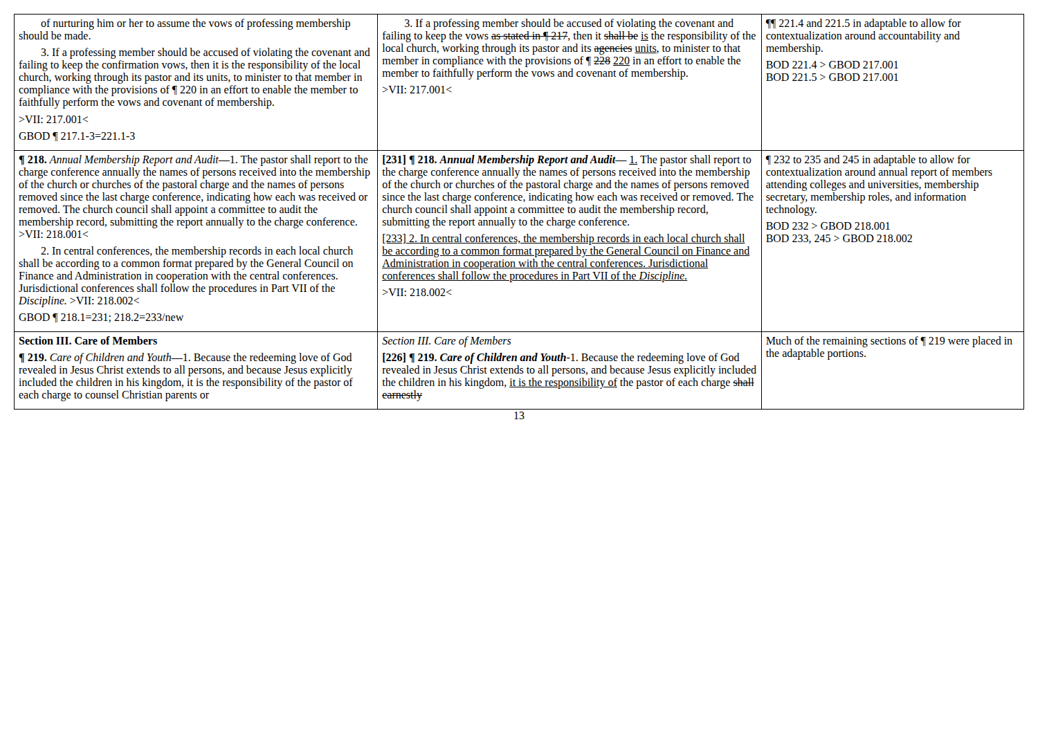| of nurturing him or her to assume the vows of professing membership should be made. 3. If a professing member should be accused of violating the covenant and failing to keep the confirmation vows, then it is the responsibility of the local church, working through its pastor and its units, to minister to that member in compliance with the provisions of ¶ 220 in an effort to enable the member to faithfully perform the vows and covenant of membership. >VII: 217.001< GBOD ¶ 217.1-3=221.1-3 | 3. If a professing member should be accused of violating the covenant and failing to keep the vows as stated in ¶ 217 , then it shall be is the responsibility of the local church, working through its pastor and its agencies units , to minister to that member in compliance with the provisions of ¶ 228 220 in an effort to enable the member to faithfully perform the vows and covenant of membership. >VII: 217.001< | ¶¶ 221.4 and 221.5 in adaptable to allow for contextualization around accountability and membership. BOD 221.4 > GBOD 217.001 BOD 221.5 > GBOD 217.001 |
| ¶ 218. Annual Membership Report and Audit —1. The pastor shall report to the charge conference annually the names of persons received into the membership of the church or churches of the pastoral charge and the names of persons removed since the last charge conference, indicating how each was received or removed. The church council shall appoint a committee to audit the membership record, submitting the report annually to the charge conference. >VII: 218.001< 2. In central conferences, the membership records in each local church shall be according to a common format prepared by the General Council on Finance and Administration in cooperation with the central conferences. Jurisdictional conferences shall follow the procedures in Part VII of the Discipline. >VII: 218.002< GBOD ¶ 218.1=231; 218.2=233/new | [231] ¶ 218. Annual Membership Report and Audit — 1. The pastor shall report to the charge conference annually the names of persons received into the membership of the church or churches of the pastoral charge and the names of persons removed since the last charge conference, indicating how each was received or removed. The church council shall appoint a committee to audit the membership record, submitting the report annually to the charge conference. [233] 2. In central conferences, the membership records in each local church shall be according to a common format prepared by the General Council on Finance and Administration in cooperation with the central conferences. Jurisdictional conferences shall follow the procedures in Part VII of the Discipline. >VII: 218.002< | ¶ 232 to 235 and 245 in adaptable to allow for contextualization around annual report of members attending colleges and universities, membership secretary, membership roles, and information technology. BOD 232 > GBOD 218.001 BOD 233, 245 > GBOD 218.002 |
| Section III. Care of Members ¶ 219. Care of Children and Youth —1. Because the redeeming love of God revealed in Jesus Christ extends to all persons, and because Jesus explicitly included the children in his kingdom, it is the responsibility of the pastor of each charge to counsel Christian parents or | Section III. Care of Members [226] ¶ 219. Care of Children and Youth -1. Because the redeeming love of God revealed in Jesus Christ extends to all persons, and because Jesus explicitly included the children in his kingdom, it is the responsibility of the pastor of each charge shall earnestly | Much of the remaining sections of ¶ 219 were placed in the adaptable portions. |
13